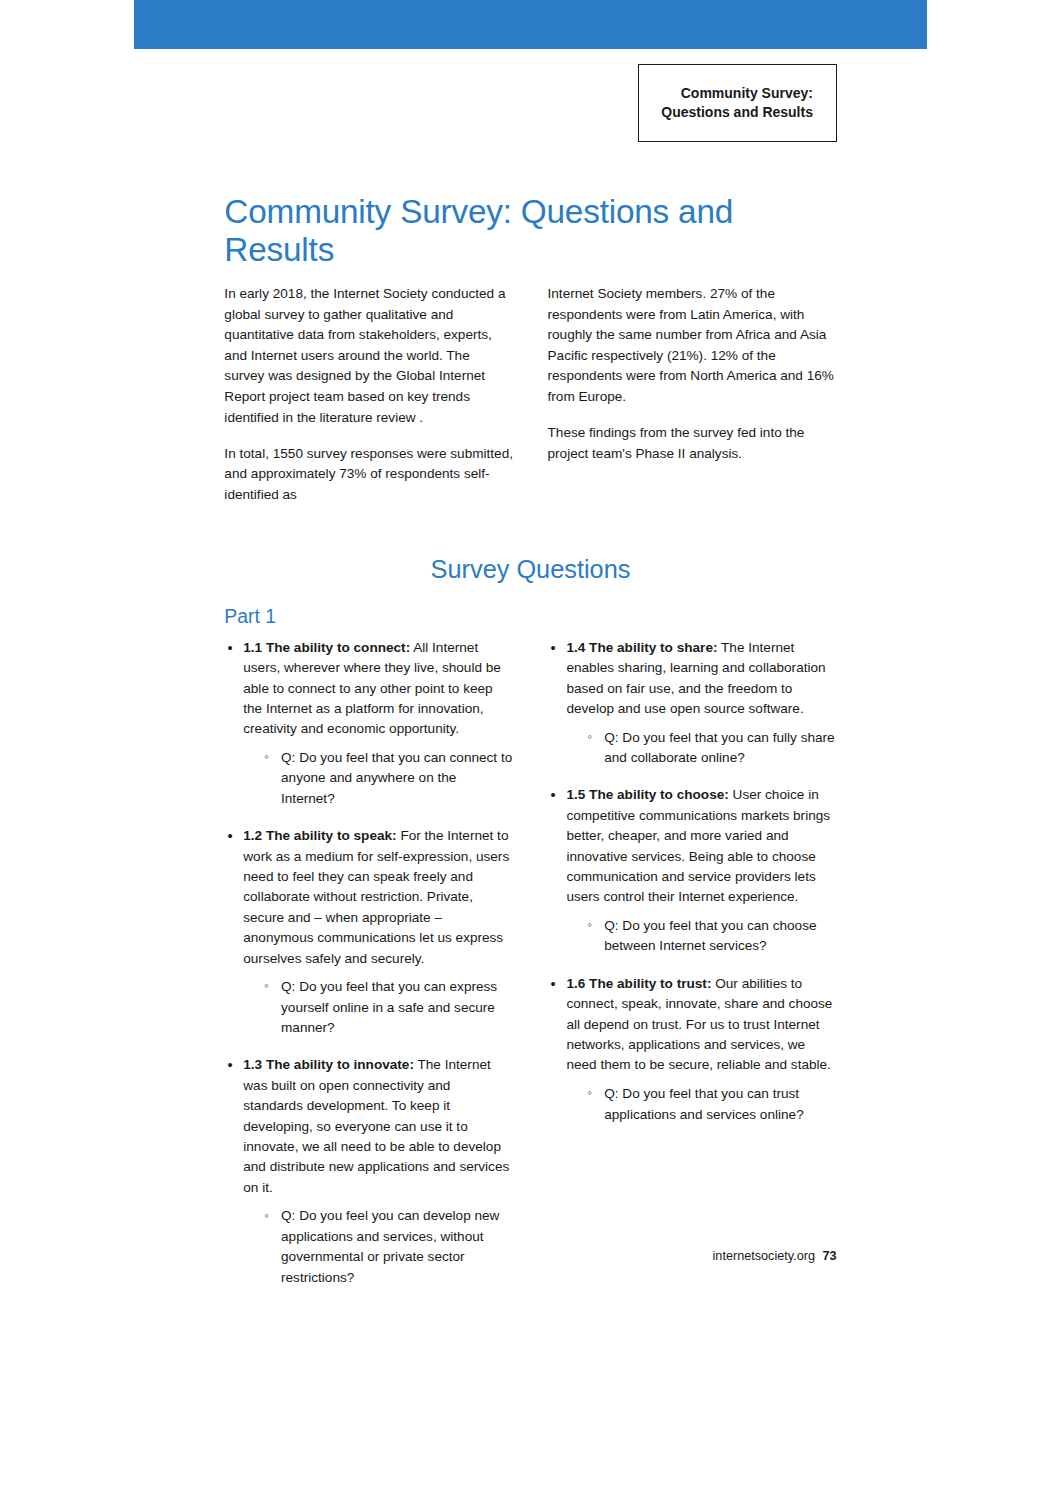Community Survey: Questions and Results
Community Survey: Questions and Results
In early 2018, the Internet Society conducted a global survey to gather qualitative and quantitative data from stakeholders, experts, and Internet users around the world. The survey was designed by the Global Internet Report project team based on key trends identified in the literature review .
In total, 1550 survey responses were submitted, and approximately 73% of respondents self-identified as
Internet Society members. 27% of the respondents were from Latin America, with roughly the same number from Africa and Asia Pacific respectively (21%). 12% of the respondents were from North America and 16% from Europe.
These findings from the survey fed into the project team's Phase II analysis.
Survey Questions
Part 1
1.1 The ability to connect: All Internet users, wherever where they live, should be able to connect to any other point to keep the Internet as a platform for innovation, creativity and economic opportunity.
Q: Do you feel that you can connect to anyone and anywhere on the Internet?
1.2 The ability to speak: For the Internet to work as a medium for self-expression, users need to feel they can speak freely and collaborate without restriction. Private, secure and – when appropriate – anonymous communications let us express ourselves safely and securely.
Q: Do you feel that you can express yourself online in a safe and secure manner?
1.3 The ability to innovate: The Internet was built on open connectivity and standards development. To keep it developing, so everyone can use it to innovate, we all need to be able to develop and distribute new applications and services on it.
Q: Do you feel you can develop new applications and services, without governmental or private sector restrictions?
1.4 The ability to share: The Internet enables sharing, learning and collaboration based on fair use, and the freedom to develop and use open source software.
Q: Do you feel that you can fully share and collaborate online?
1.5 The ability to choose: User choice in competitive communications markets brings better, cheaper, and more varied and innovative services. Being able to choose communication and service providers lets users control their Internet experience.
Q: Do you feel that you can choose between Internet services?
1.6 The ability to trust: Our abilities to connect, speak, innovate, share and choose all depend on trust. For us to trust Internet networks, applications and services, we need them to be secure, reliable and stable.
Q: Do you feel that you can trust applications and services online?
internetsociety.org73